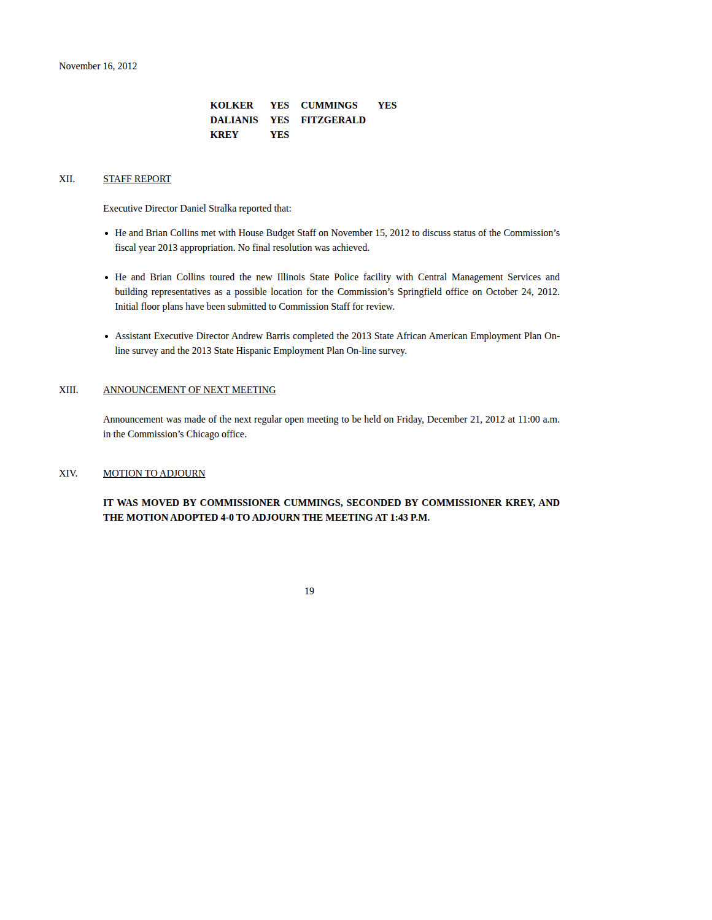November 16, 2012
| KOLKER | YES | CUMMINGS | YES |
| DALIANIS | YES | FITZGERALD | |
| KREY | YES | | |
XII. STAFF REPORT
Executive Director Daniel Stralka reported that:
He and Brian Collins met with House Budget Staff on November 15, 2012 to discuss status of the Commission’s fiscal year 2013 appropriation. No final resolution was achieved.
He and Brian Collins toured the new Illinois State Police facility with Central Management Services and building representatives as a possible location for the Commission’s Springfield office on October 24, 2012. Initial floor plans have been submitted to Commission Staff for review.
Assistant Executive Director Andrew Barris completed the 2013 State African American Employment Plan On-line survey and the 2013 State Hispanic Employment Plan On-line survey.
XIII. ANNOUNCEMENT OF NEXT MEETING
Announcement was made of the next regular open meeting to be held on Friday, December 21, 2012 at 11:00 a.m. in the Commission’s Chicago office.
XIV. MOTION TO ADJOURN
IT WAS MOVED BY COMMISSIONER CUMMINGS, SECONDED BY COMMISSIONER KREY, AND THE MOTION ADOPTED 4-0 TO ADJOURN THE MEETING AT 1:43 P.M.
19